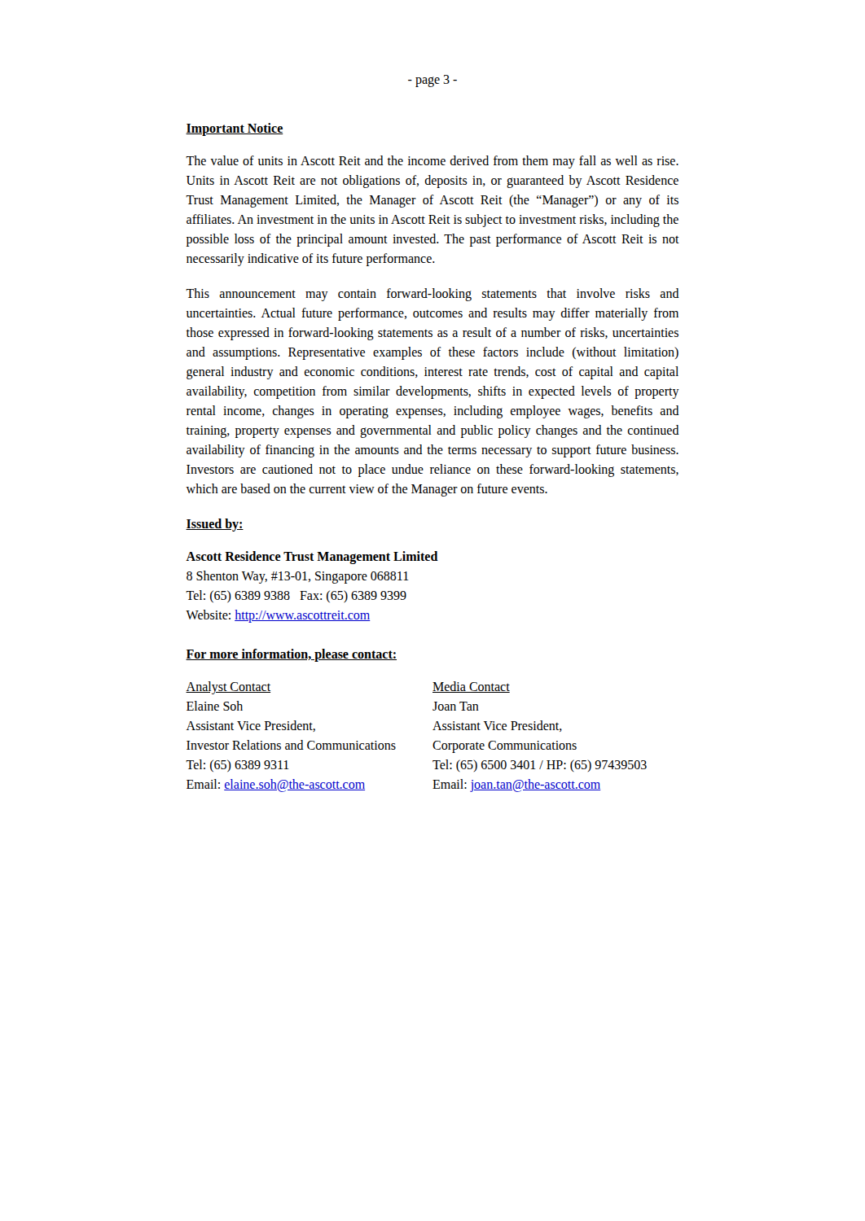- page 3 -
Important Notice
The value of units in Ascott Reit and the income derived from them may fall as well as rise. Units in Ascott Reit are not obligations of, deposits in, or guaranteed by Ascott Residence Trust Management Limited, the Manager of Ascott Reit (the “Manager”) or any of its affiliates. An investment in the units in Ascott Reit is subject to investment risks, including the possible loss of the principal amount invested. The past performance of Ascott Reit is not necessarily indicative of its future performance.
This announcement may contain forward-looking statements that involve risks and uncertainties. Actual future performance, outcomes and results may differ materially from those expressed in forward-looking statements as a result of a number of risks, uncertainties and assumptions. Representative examples of these factors include (without limitation) general industry and economic conditions, interest rate trends, cost of capital and capital availability, competition from similar developments, shifts in expected levels of property rental income, changes in operating expenses, including employee wages, benefits and training, property expenses and governmental and public policy changes and the continued availability of financing in the amounts and the terms necessary to support future business. Investors are cautioned not to place undue reliance on these forward-looking statements, which are based on the current view of the Manager on future events.
Issued by:
Ascott Residence Trust Management Limited
8 Shenton Way, #13-01, Singapore 068811
Tel: (65) 6389 9388 Fax: (65) 6389 9399
Website: http://www.ascottreit.com
For more information, please contact:
| Analyst Contact Elaine Soh Assistant Vice President, Investor Relations and Communications Tel: (65) 6389 9311 Email: elaine.soh@the-ascott.com | Media Contact Joan Tan Assistant Vice President, Corporate Communications Tel: (65) 6500 3401 / HP: (65) 97439503 Email: joan.tan@the-ascott.com |